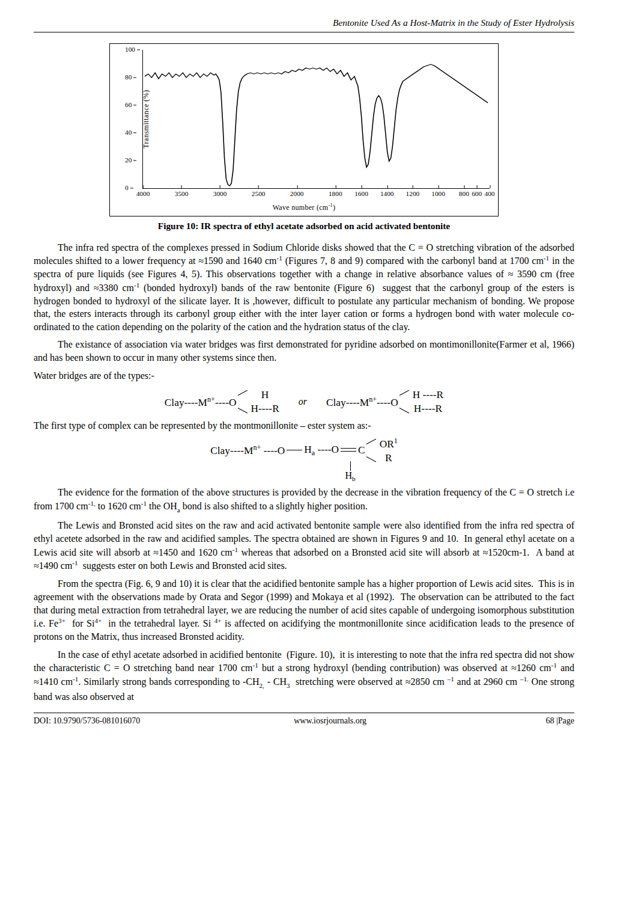Bentonite Used As a Host-Matrix in the Study of Ester Hydrolysis
Transmittance (%) 100 80 60 40 20 0 4000 3500 3000 2500 2000 1800 1600 1400 1200 1000 800 600 400
Wave number (cm-1)
Figure 10: IR spectra of ethyl acetate adsorbed on acid activated bentonite
The infra red spectra of the complexes pressed in Sodium Chloride disks showed that the C = O stretching vibration of the adsorbed molecules shifted to a lower frequency at ≈1590 and 1640 cm-1 (Figures 7, 8 and 9) compared with the carbonyl band at 1700 cm-1 in the spectra of pure liquids (see Figures 4, 5). This observations together with a change in relative absorbance values of ≈ 3590 cm (free hydroxyl) and ≈3380 cm-1 (bonded hydroxyl) bands of the raw bentonite (Figure 6) suggest that the carbonyl group of the esters is hydrogen bonded to hydroxyl of the silicate layer. It is ,however, difficult to postulate any particular mechanism of bonding. We propose that, the esters interacts through its carbonyl group either with the inter layer cation or forms a hydrogen bond with water molecule co-ordinated to the cation depending on the polarity of the cation and the hydration status of the clay.
The existance of association via water bridges was first demonstrated for pyridine adsorbed on montimonillonite(Farmer et al, 1966) and has been shown to occur in many other systems since then.
Water bridges are of the types:-
Clay----Mn+----O H H----R or Clay----Mn+----O H ----R H----R
The first type of complex can be represented by the montmonillonite – ester system as:-
Clay----Mn+ ----O Ha ----O C OR1 R
Hb
The evidence for the formation of the above structures is provided by the decrease in the vibration frequency of the C = O stretch i.e from 1700 cm-1, to 1620 cm-1 the OHa bond is also shifted to a slightly higher position.
The Lewis and Bronsted acid sites on the raw and acid activated bentonite sample were also identified from the infra red spectra of ethyl acetete adsorbed in the raw and acidified samples. The spectra obtained are shown in Figures 9 and 10. In general ethyl acetate on a Lewis acid site will absorb at ≈1450 and 1620 cm-1 whereas that adsorbed on a Bronsted acid site will absorb at ≈1520cm-1. A band at ≈1490 cm-1 suggests ester on both Lewis and Bronsted acid sites.
From the spectra (Fig. 6, 9 and 10) it is clear that the acidified bentonite sample has a higher proportion of Lewis acid sites. This is in agreement with the observations made by Orata and Segor (1999) and Mokaya et al (1992). The observation can be attributed to the fact that during metal extraction from tetrahedral layer, we are reducing the number of acid sites capable of undergoing isomorphous substitution i.e. Fe3+ for Si4+ in the tetrahedral layer. Si 4+ is affected on acidifying the montmonillonite since acidification leads to the presence of protons on the Matrix, thus increased Bronsted acidity.
In the case of ethyl acetate adsorbed in acidified bentonite (Figure. 10), it is interesting to note that the infra red spectra did not show the characteristic C = O stretching band near 1700 cm-1 but a strong hydroxyl (bending contribution) was observed at ≈1260 cm-1 and ≈1410 cm-1. Similarly strong bands corresponding to -CH2, - CH3 stretching were observed at ≈2850 cm –1 and at 2960 cm –1. One strong band was also observed at
DOI: 10.9790/5736-081016070 www.iosrjournals.org 68 |Page